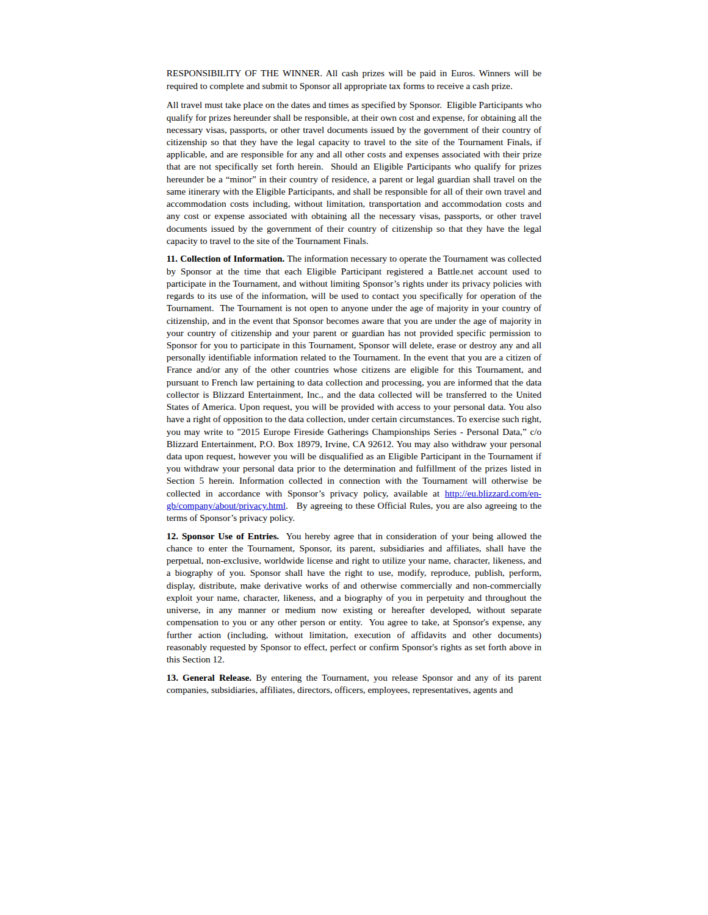RESPONSIBILITY OF THE WINNER. All cash prizes will be paid in Euros. Winners will be required to complete and submit to Sponsor all appropriate tax forms to receive a cash prize.
All travel must take place on the dates and times as specified by Sponsor. Eligible Participants who qualify for prizes hereunder shall be responsible, at their own cost and expense, for obtaining all the necessary visas, passports, or other travel documents issued by the government of their country of citizenship so that they have the legal capacity to travel to the site of the Tournament Finals, if applicable, and are responsible for any and all other costs and expenses associated with their prize that are not specifically set forth herein. Should an Eligible Participants who qualify for prizes hereunder be a “minor” in their country of residence, a parent or legal guardian shall travel on the same itinerary with the Eligible Participants, and shall be responsible for all of their own travel and accommodation costs including, without limitation, transportation and accommodation costs and any cost or expense associated with obtaining all the necessary visas, passports, or other travel documents issued by the government of their country of citizenship so that they have the legal capacity to travel to the site of the Tournament Finals.
11. Collection of Information. The information necessary to operate the Tournament was collected by Sponsor at the time that each Eligible Participant registered a Battle.net account used to participate in the Tournament, and without limiting Sponsor’s rights under its privacy policies with regards to its use of the information, will be used to contact you specifically for operation of the Tournament. The Tournament is not open to anyone under the age of majority in your country of citizenship, and in the event that Sponsor becomes aware that you are under the age of majority in your country of citizenship and your parent or guardian has not provided specific permission to Sponsor for you to participate in this Tournament, Sponsor will delete, erase or destroy any and all personally identifiable information related to the Tournament. In the event that you are a citizen of France and/or any of the other countries whose citizens are eligible for this Tournament, and pursuant to French law pertaining to data collection and processing, you are informed that the data collector is Blizzard Entertainment, Inc., and the data collected will be transferred to the United States of America. Upon request, you will be provided with access to your personal data. You also have a right of opposition to the data collection, under certain circumstances. To exercise such right, you may write to "2015 Europe Fireside Gatherings Championships Series - Personal Data,” c/o Blizzard Entertainment, P.O. Box 18979, Irvine, CA 92612. You may also withdraw your personal data upon request, however you will be disqualified as an Eligible Participant in the Tournament if you withdraw your personal data prior to the determination and fulfillment of the prizes listed in Section 5 herein. Information collected in connection with the Tournament will otherwise be collected in accordance with Sponsor’s privacy policy, available at http://eu.blizzard.com/en-gb/company/about/privacy.html. By agreeing to these Official Rules, you are also agreeing to the terms of Sponsor’s privacy policy.
12. Sponsor Use of Entries. You hereby agree that in consideration of your being allowed the chance to enter the Tournament, Sponsor, its parent, subsidiaries and affiliates, shall have the perpetual, non-exclusive, worldwide license and right to utilize your name, character, likeness, and a biography of you. Sponsor shall have the right to use, modify, reproduce, publish, perform, display, distribute, make derivative works of and otherwise commercially and non-commercially exploit your name, character, likeness, and a biography of you in perpetuity and throughout the universe, in any manner or medium now existing or hereafter developed, without separate compensation to you or any other person or entity. You agree to take, at Sponsor's expense, any further action (including, without limitation, execution of affidavits and other documents) reasonably requested by Sponsor to effect, perfect or confirm Sponsor's rights as set forth above in this Section 12.
13. General Release. By entering the Tournament, you release Sponsor and any of its parent companies, subsidiaries, affiliates, directors, officers, employees, representatives, agents and